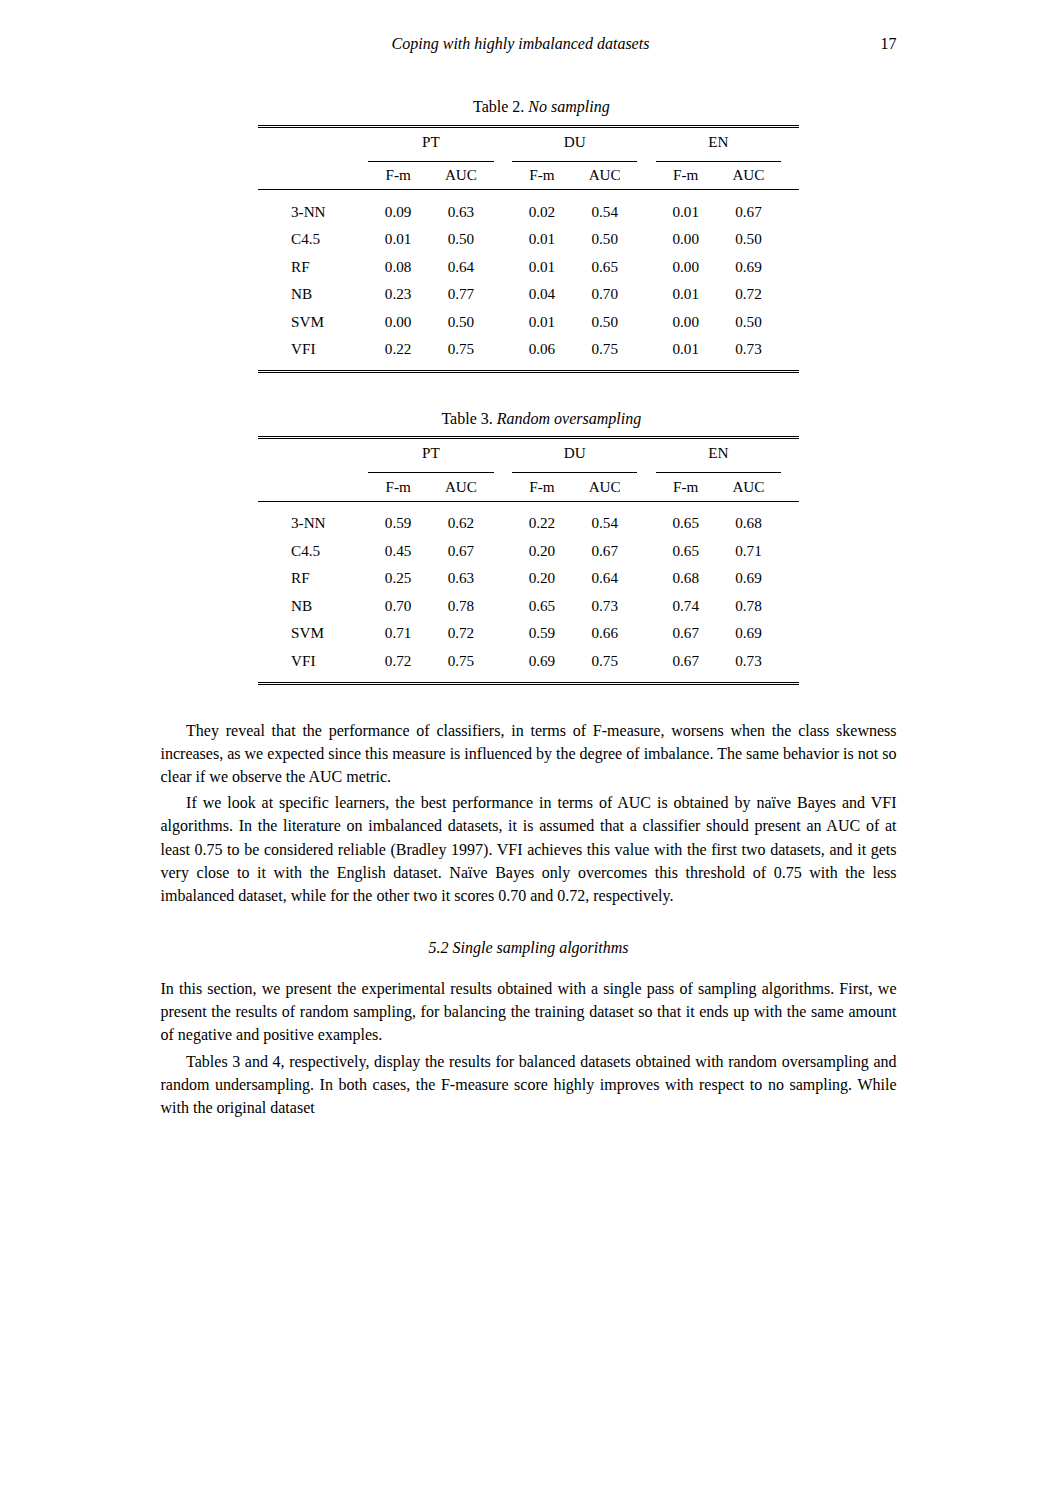Coping with highly imbalanced datasets 17
Table 2. No sampling
| | | PT | | DU | | EN | |
| | | F-m | AUC | | F-m | AUC | | F-m | AUC | |
| 3-NN | | 0.09 | 0.63 | | 0.02 | 0.54 | | 0.01 | 0.67 | |
| C4.5 | | 0.01 | 0.50 | | 0.01 | 0.50 | | 0.00 | 0.50 | |
| RF | | 0.08 | 0.64 | | 0.01 | 0.65 | | 0.00 | 0.69 | |
| NB | | 0.23 | 0.77 | | 0.04 | 0.70 | | 0.01 | 0.72 | |
| SVM | | 0.00 | 0.50 | | 0.01 | 0.50 | | 0.00 | 0.50 | |
| VFI | | 0.22 | 0.75 | | 0.06 | 0.75 | | 0.01 | 0.73 | |
Table 3. Random oversampling
| | | PT | | DU | | EN | |
| | | F-m | AUC | | F-m | AUC | | F-m | AUC | |
| 3-NN | | 0.59 | 0.62 | | 0.22 | 0.54 | | 0.65 | 0.68 | |
| C4.5 | | 0.45 | 0.67 | | 0.20 | 0.67 | | 0.65 | 0.71 | |
| RF | | 0.25 | 0.63 | | 0.20 | 0.64 | | 0.68 | 0.69 | |
| NB | | 0.70 | 0.78 | | 0.65 | 0.73 | | 0.74 | 0.78 | |
| SVM | | 0.71 | 0.72 | | 0.59 | 0.66 | | 0.67 | 0.69 | |
| VFI | | 0.72 | 0.75 | | 0.69 | 0.75 | | 0.67 | 0.73 | |
They reveal that the performance of classifiers, in terms of F-measure, worsens when the class skewness increases, as we expected since this measure is influenced by the degree of imbalance. The same behavior is not so clear if we observe the AUC metric.
If we look at specific learners, the best performance in terms of AUC is obtained by naïve Bayes and VFI algorithms. In the literature on imbalanced datasets, it is assumed that a classifier should present an AUC of at least 0.75 to be considered reliable (Bradley 1997). VFI achieves this value with the first two datasets, and it gets very close to it with the English dataset. Naïve Bayes only overcomes this threshold of 0.75 with the less imbalanced dataset, while for the other two it scores 0.70 and 0.72, respectively.
5.2 Single sampling algorithms
In this section, we present the experimental results obtained with a single pass of sampling algorithms. First, we present the results of random sampling, for balancing the training dataset so that it ends up with the same amount of negative and positive examples.
Tables 3 and 4, respectively, display the results for balanced datasets obtained with random oversampling and random undersampling. In both cases, the F-measure score highly improves with respect to no sampling. While with the original dataset